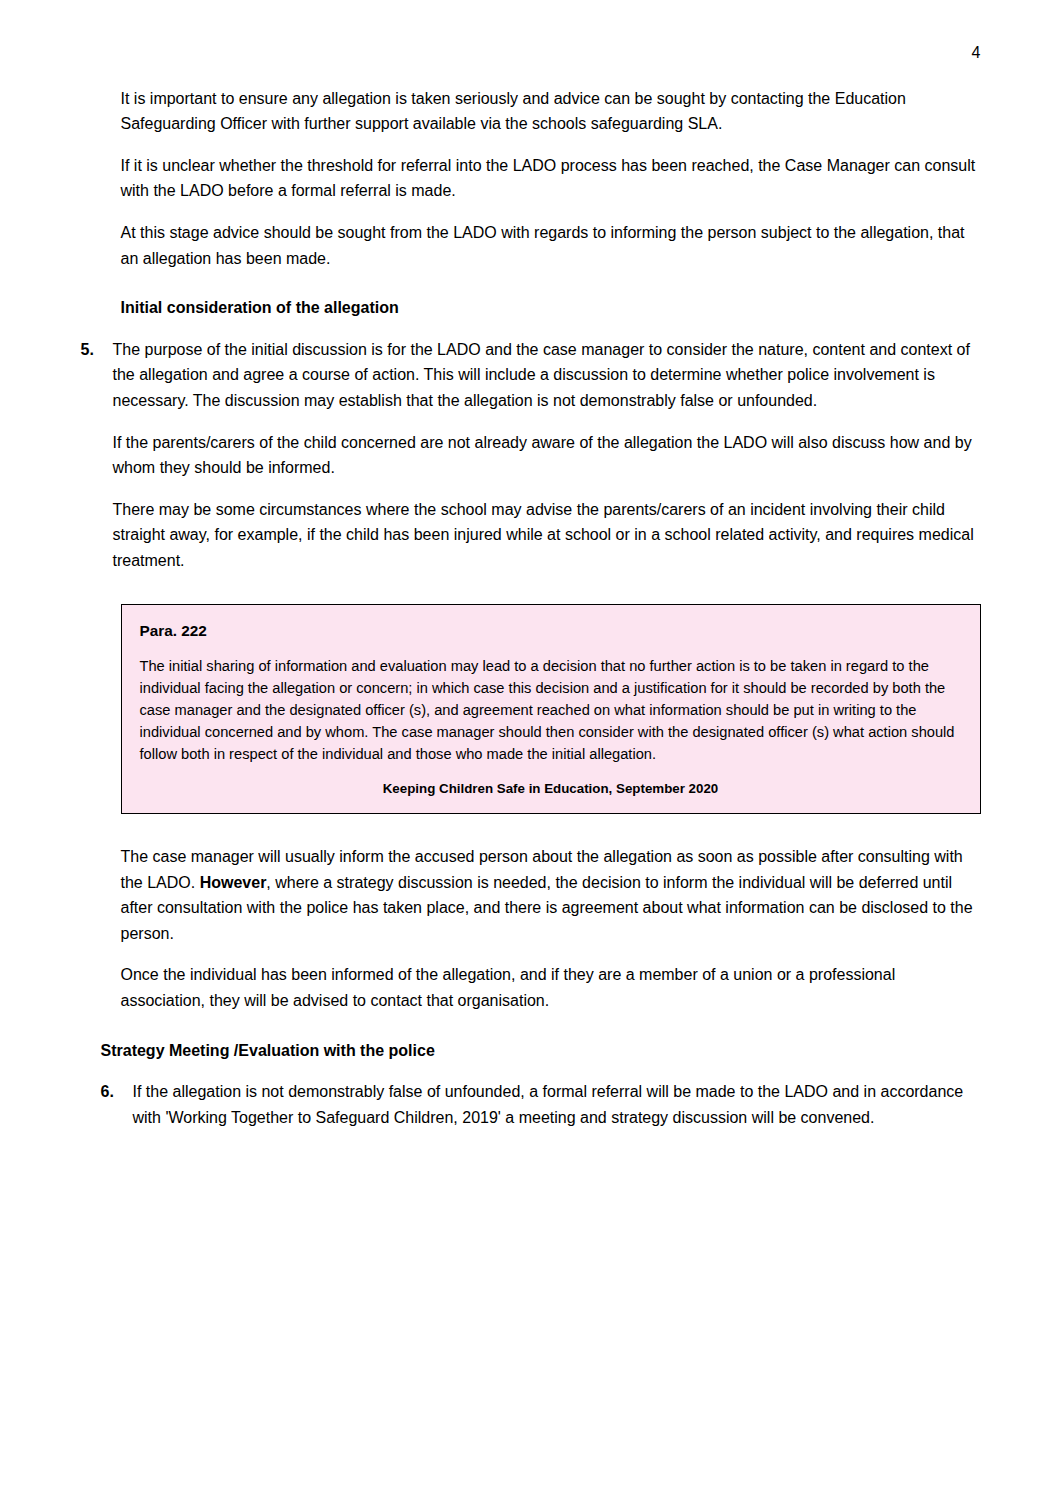4
It is important to ensure any allegation is taken seriously and advice can be sought by contacting the Education Safeguarding Officer with further support available via the schools safeguarding SLA.
If it is unclear whether the threshold for referral into the LADO process has been reached, the Case Manager can consult with the LADO before a formal referral is made.
At this stage advice should be sought from the LADO with regards to informing the person subject to the allegation, that an allegation has been made.
Initial consideration of the allegation
5.
The purpose of the initial discussion is for the LADO and the case manager to consider the nature, content and context of the allegation and agree a course of action. This will include a discussion to determine whether police involvement is necessary. The discussion may establish that the allegation is not demonstrably false or unfounded.
If the parents/carers of the child concerned are not already aware of the allegation the LADO will also discuss how and by whom they should be informed.
There may be some circumstances where the school may advise the parents/carers of an incident involving their child straight away, for example, if the child has been injured while at school or in a school related activity, and requires medical treatment.
Para. 222
The initial sharing of information and evaluation may lead to a decision that no further action is to be taken in regard to the individual facing the allegation or concern; in which case this decision and a justification for it should be recorded by both the case manager and the designated officer (s), and agreement reached on what information should be put in writing to the individual concerned and by whom. The case manager should then consider with the designated officer (s) what action should follow both in respect of the individual and those who made the initial allegation.
Keeping Children Safe in Education, September 2020
The case manager will usually inform the accused person about the allegation as soon as possible after consulting with the LADO. However, where a strategy discussion is needed, the decision to inform the individual will be deferred until after consultation with the police has taken place, and there is agreement about what information can be disclosed to the person.
Once the individual has been informed of the allegation, and if they are a member of a union or a professional association, they will be advised to contact that organisation.
Strategy Meeting /Evaluation with the police
6.
If the allegation is not demonstrably false of unfounded, a formal referral will be made to the LADO and in accordance with 'Working Together to Safeguard Children, 2019' a meeting and strategy discussion will be convened.